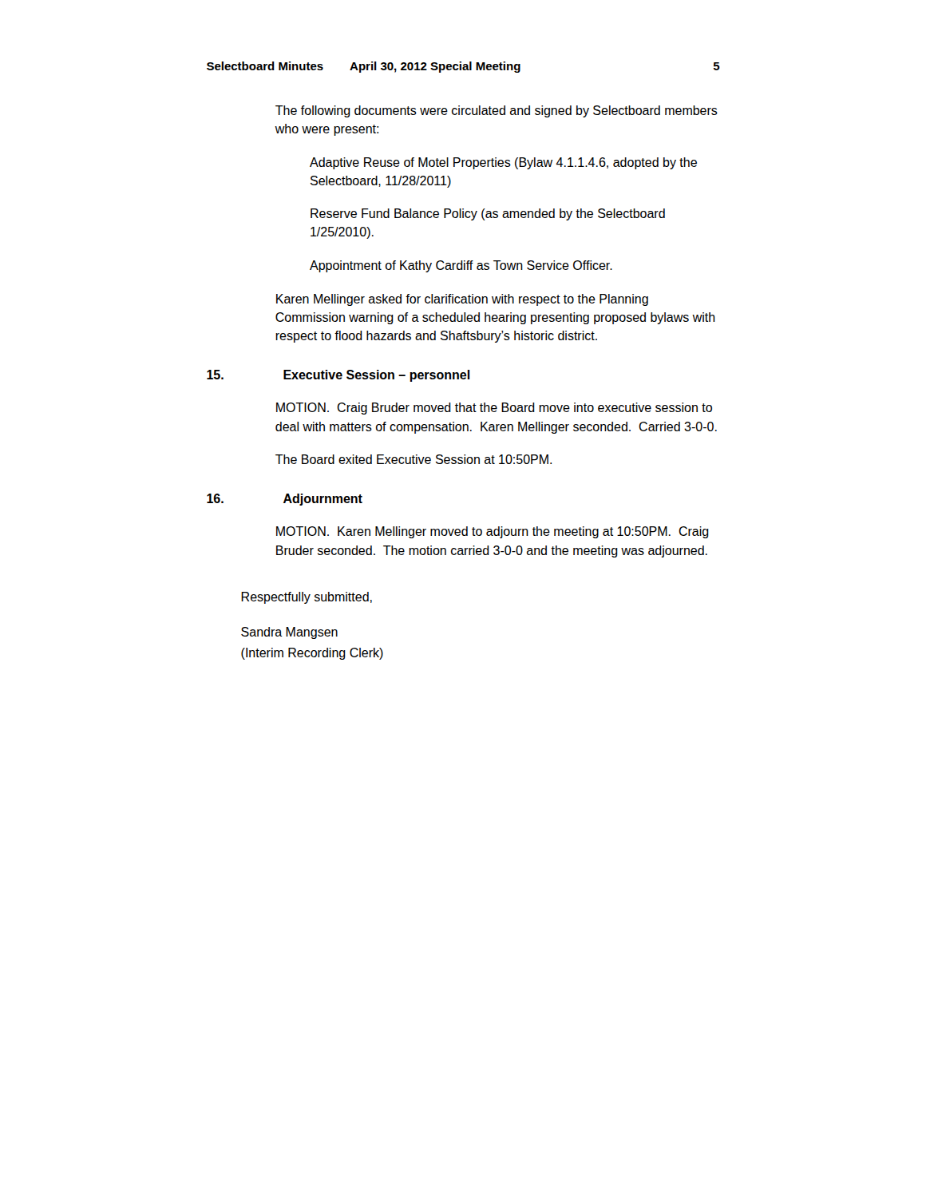Selectboard Minutes April 30, 2012 Special Meeting 5
The following documents were circulated and signed by Selectboard members who were present:
Adaptive Reuse of Motel Properties (Bylaw 4.1.1.4.6, adopted by the Selectboard, 11/28/2011)
Reserve Fund Balance Policy (as amended by the Selectboard 1/25/2010).
Appointment of Kathy Cardiff as Town Service Officer.
Karen Mellinger asked for clarification with respect to the Planning Commission warning of a scheduled hearing presenting proposed bylaws with respect to flood hazards and Shaftsbury’s historic district.
15. Executive Session – personnel
MOTION. Craig Bruder moved that the Board move into executive session to deal with matters of compensation. Karen Mellinger seconded. Carried 3-0-0.
The Board exited Executive Session at 10:50PM.
16. Adjournment
MOTION. Karen Mellinger moved to adjourn the meeting at 10:50PM. Craig Bruder seconded. The motion carried 3-0-0 and the meeting was adjourned.
Respectfully submitted,
Sandra Mangsen
(Interim Recording Clerk)